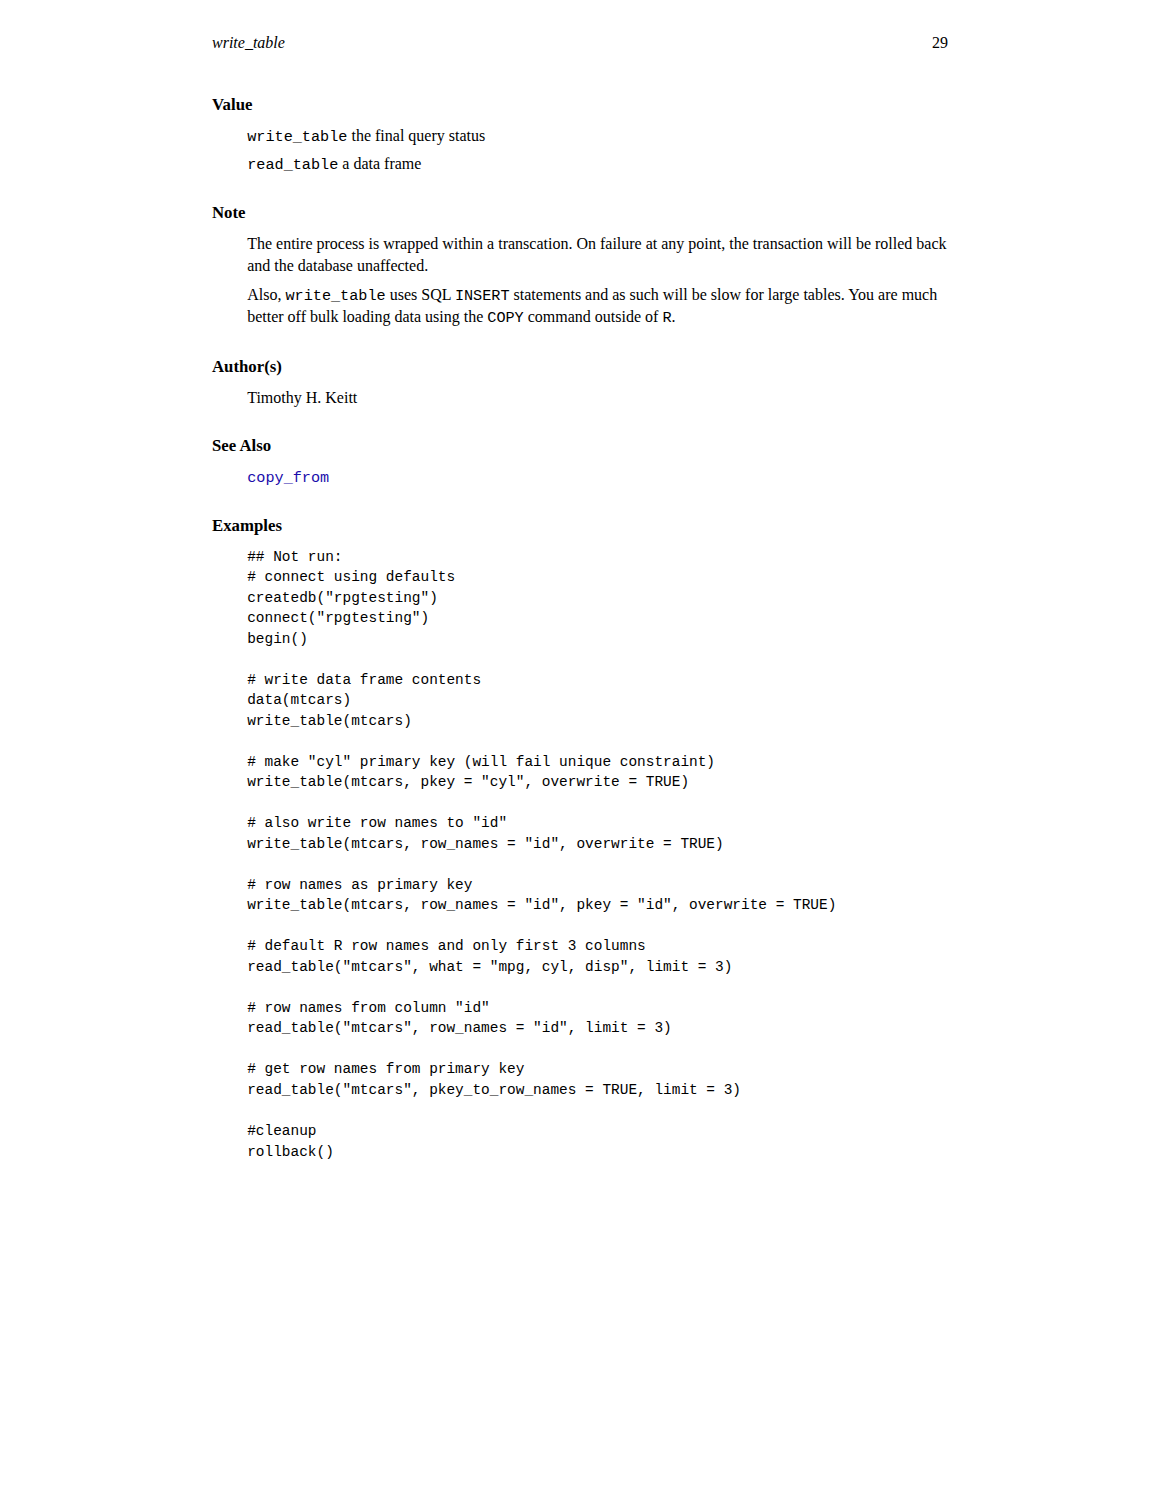write_table 29
Value
write_table the final query status
read_table a data frame
Note
The entire process is wrapped within a transcation. On failure at any point, the transaction will be rolled back and the database unaffected.
Also, write_table uses SQL INSERT statements and as such will be slow for large tables. You are much better off bulk loading data using the COPY command outside of R.
Author(s)
Timothy H. Keitt
See Also
copy_from
Examples
## Not run: 
# connect using defaults
createdb("rpgtesting")
connect("rpgtesting")
begin()

# write data frame contents
data(mtcars)
write_table(mtcars)

# make "cyl" primary key (will fail unique constraint)
write_table(mtcars, pkey = "cyl", overwrite = TRUE)

# also write row names to "id"
write_table(mtcars, row_names = "id", overwrite = TRUE)

# row names as primary key
write_table(mtcars, row_names = "id", pkey = "id", overwrite = TRUE)

# default R row names and only first 3 columns
read_table("mtcars", what = "mpg, cyl, disp", limit = 3)

# row names from column "id"
read_table("mtcars", row_names = "id", limit = 3)

# get row names from primary key
read_table("mtcars", pkey_to_row_names = TRUE, limit = 3)

#cleanup
rollback()